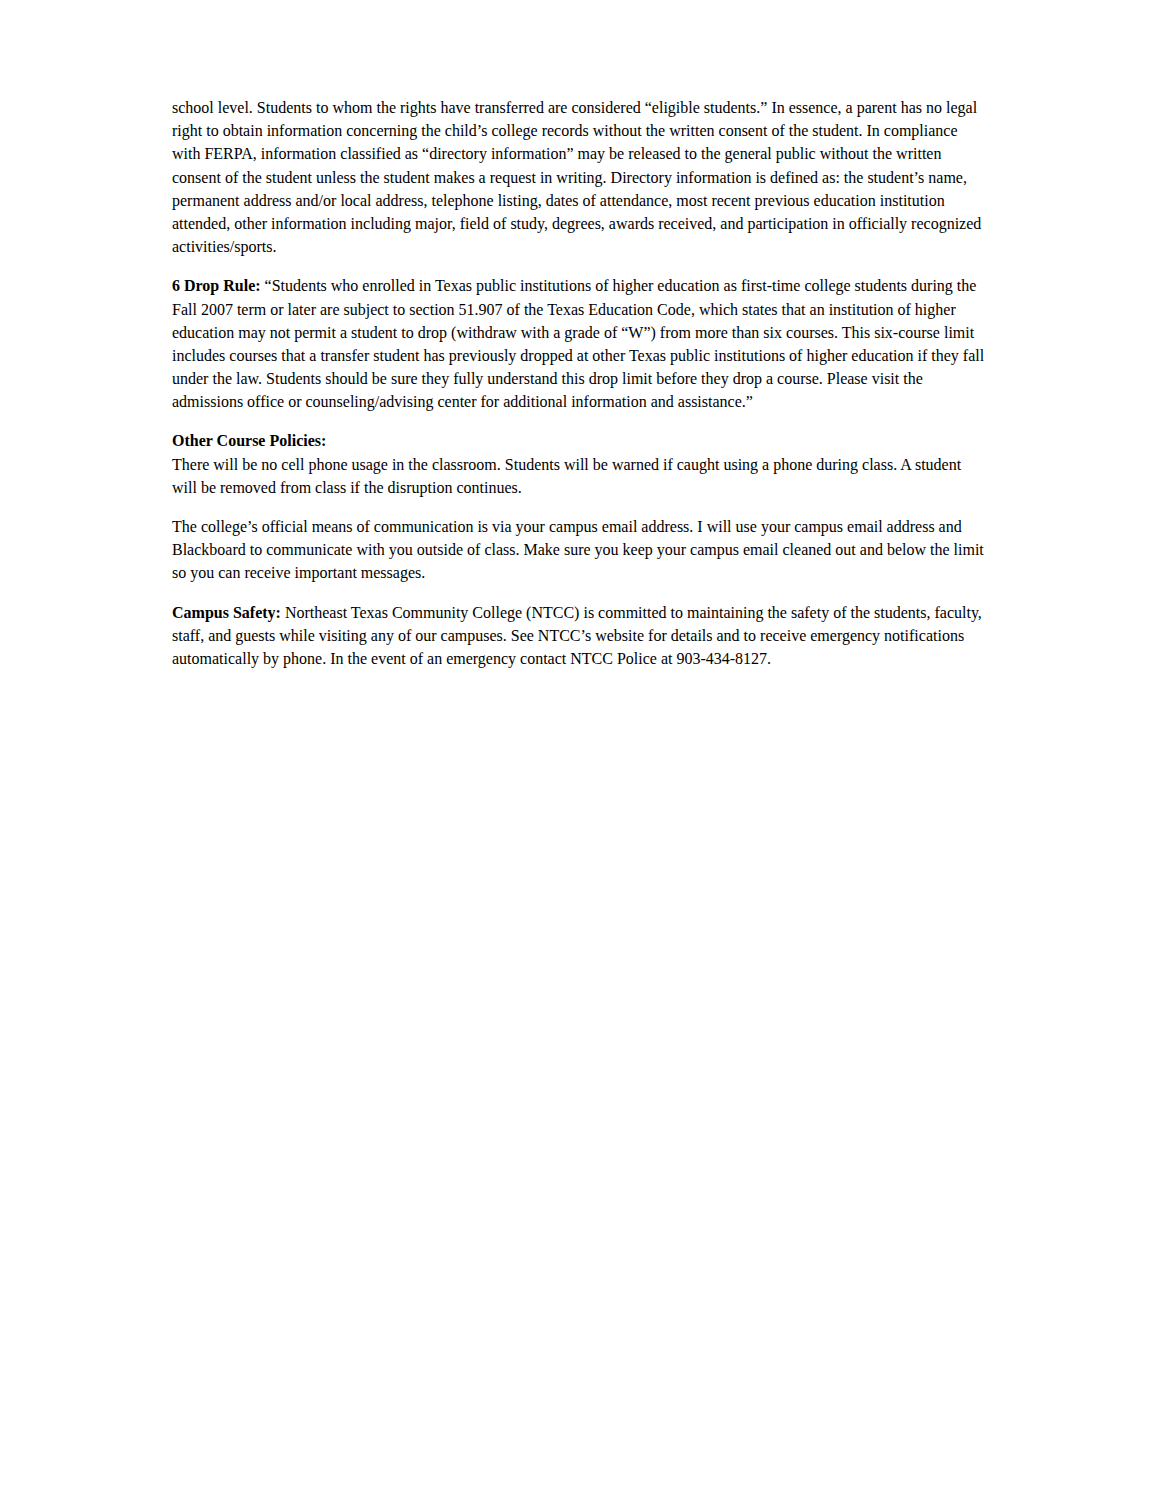school level. Students to whom the rights have transferred are considered “eligible students.” In essence, a parent has no legal right to obtain information concerning the child’s college records without the written consent of the student. In compliance with FERPA, information classified as “directory information” may be released to the general public without the written consent of the student unless the student makes a request in writing. Directory information is defined as: the student’s name, permanent address and/or local address, telephone listing, dates of attendance, most recent previous education institution attended, other information including major, field of study, degrees, awards received, and participation in officially recognized activities/sports.
6 Drop Rule: “Students who enrolled in Texas public institutions of higher education as first-time college students during the Fall 2007 term or later are subject to section 51.907 of the Texas Education Code, which states that an institution of higher education may not permit a student to drop (withdraw with a grade of “W”) from more than six courses. This six-course limit includes courses that a transfer student has previously dropped at other Texas public institutions of higher education if they fall under the law. Students should be sure they fully understand this drop limit before they drop a course. Please visit the admissions office or counseling/advising center for additional information and assistance.”
Other Course Policies:
There will be no cell phone usage in the classroom. Students will be warned if caught using a phone during class. A student will be removed from class if the disruption continues.
The college’s official means of communication is via your campus email address. I will use your campus email address and Blackboard to communicate with you outside of class. Make sure you keep your campus email cleaned out and below the limit so you can receive important messages.
Campus Safety: Northeast Texas Community College (NTCC) is committed to maintaining the safety of the students, faculty, staff, and guests while visiting any of our campuses. See NTCC’s website for details and to receive emergency notifications automatically by phone. In the event of an emergency contact NTCC Police at 903-434-8127.